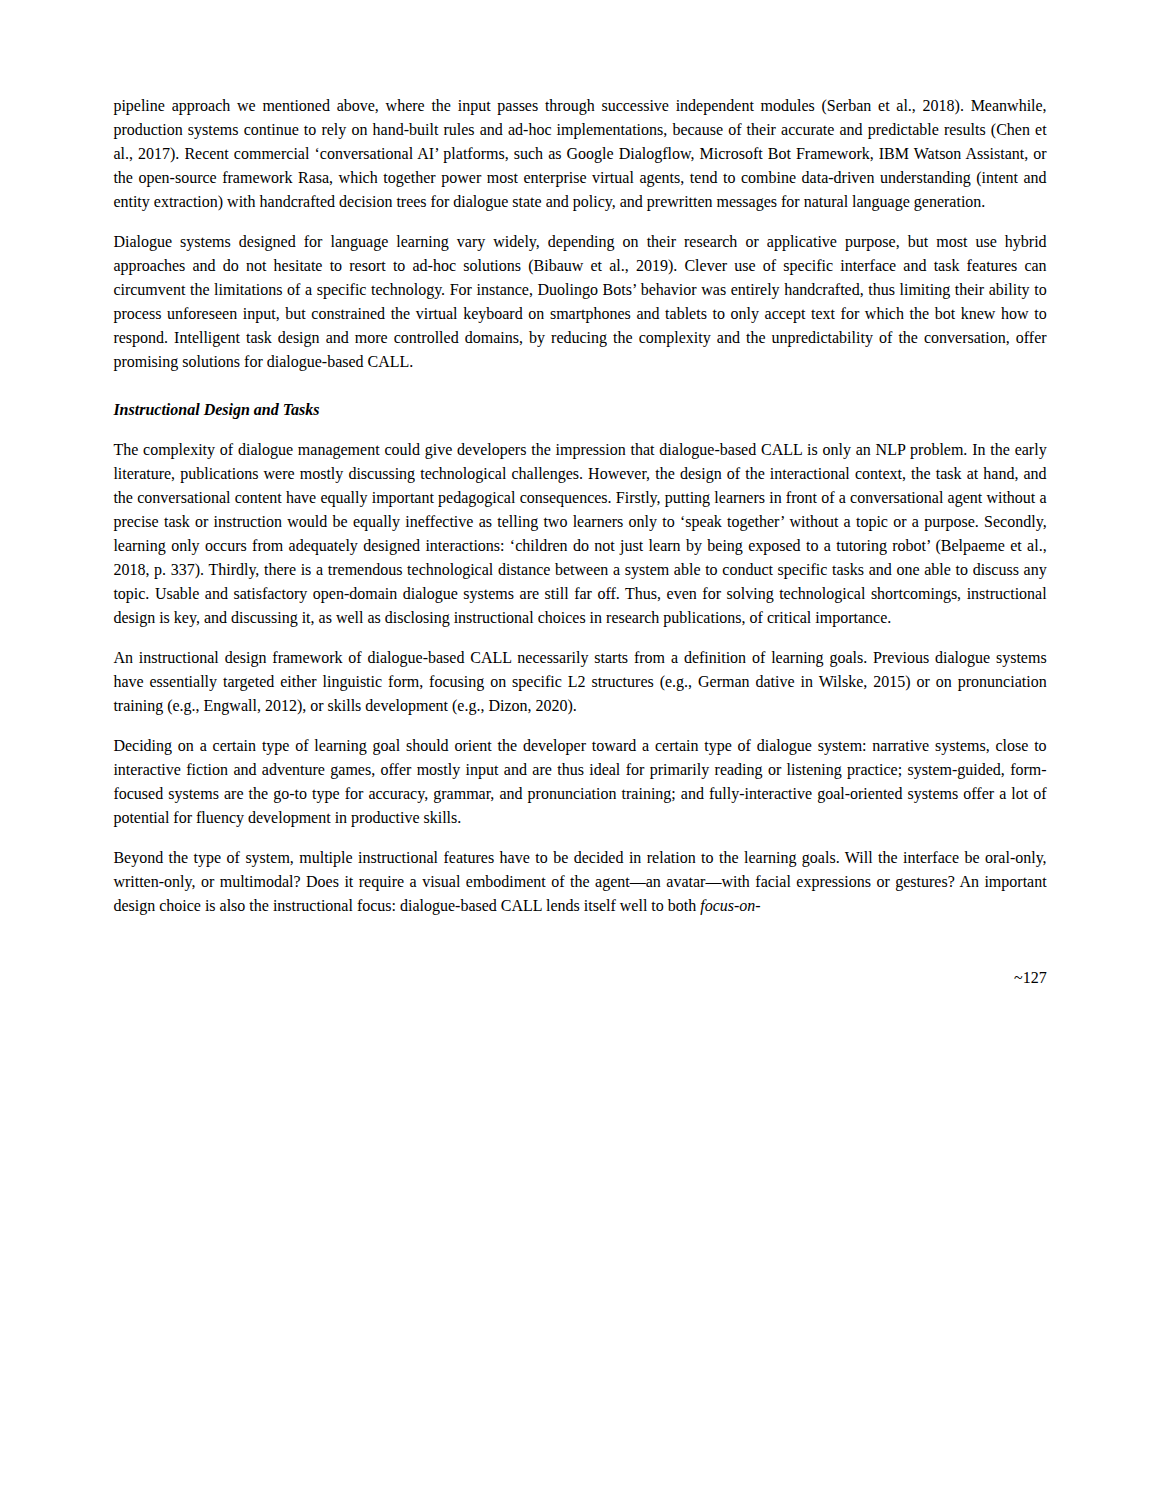pipeline approach we mentioned above, where the input passes through successive independent modules (Serban et al., 2018). Meanwhile, production systems continue to rely on hand-built rules and ad-hoc implementations, because of their accurate and predictable results (Chen et al., 2017). Recent commercial ‘conversational AI’ platforms, such as Google Dialogflow, Microsoft Bot Framework, IBM Watson Assistant, or the open-source framework Rasa, which together power most enterprise virtual agents, tend to combine data-driven understanding (intent and entity extraction) with handcrafted decision trees for dialogue state and policy, and prewritten messages for natural language generation.
Dialogue systems designed for language learning vary widely, depending on their research or applicative purpose, but most use hybrid approaches and do not hesitate to resort to ad-hoc solutions (Bibauw et al., 2019). Clever use of specific interface and task features can circumvent the limitations of a specific technology. For instance, Duolingo Bots’ behavior was entirely handcrafted, thus limiting their ability to process unforeseen input, but constrained the virtual keyboard on smartphones and tablets to only accept text for which the bot knew how to respond. Intelligent task design and more controlled domains, by reducing the complexity and the unpredictability of the conversation, offer promising solutions for dialogue-based CALL.
Instructional Design and Tasks
The complexity of dialogue management could give developers the impression that dialogue-based CALL is only an NLP problem. In the early literature, publications were mostly discussing technological challenges. However, the design of the interactional context, the task at hand, and the conversational content have equally important pedagogical consequences. Firstly, putting learners in front of a conversational agent without a precise task or instruction would be equally ineffective as telling two learners only to ‘speak together’ without a topic or a purpose. Secondly, learning only occurs from adequately designed interactions: ‘children do not just learn by being exposed to a tutoring robot’ (Belpaeme et al., 2018, p. 337). Thirdly, there is a tremendous technological distance between a system able to conduct specific tasks and one able to discuss any topic. Usable and satisfactory open-domain dialogue systems are still far off. Thus, even for solving technological shortcomings, instructional design is key, and discussing it, as well as disclosing instructional choices in research publications, of critical importance.
An instructional design framework of dialogue-based CALL necessarily starts from a definition of learning goals. Previous dialogue systems have essentially targeted either linguistic form, focusing on specific L2 structures (e.g., German dative in Wilske, 2015) or on pronunciation training (e.g., Engwall, 2012), or skills development (e.g., Dizon, 2020).
Deciding on a certain type of learning goal should orient the developer toward a certain type of dialogue system: narrative systems, close to interactive fiction and adventure games, offer mostly input and are thus ideal for primarily reading or listening practice; system-guided, form-focused systems are the go-to type for accuracy, grammar, and pronunciation training; and fully-interactive goal-oriented systems offer a lot of potential for fluency development in productive skills.
Beyond the type of system, multiple instructional features have to be decided in relation to the learning goals. Will the interface be oral-only, written-only, or multimodal? Does it require a visual embodiment of the agent—an avatar—with facial expressions or gestures? An important design choice is also the instructional focus: dialogue-based CALL lends itself well to both focus-on-
~127